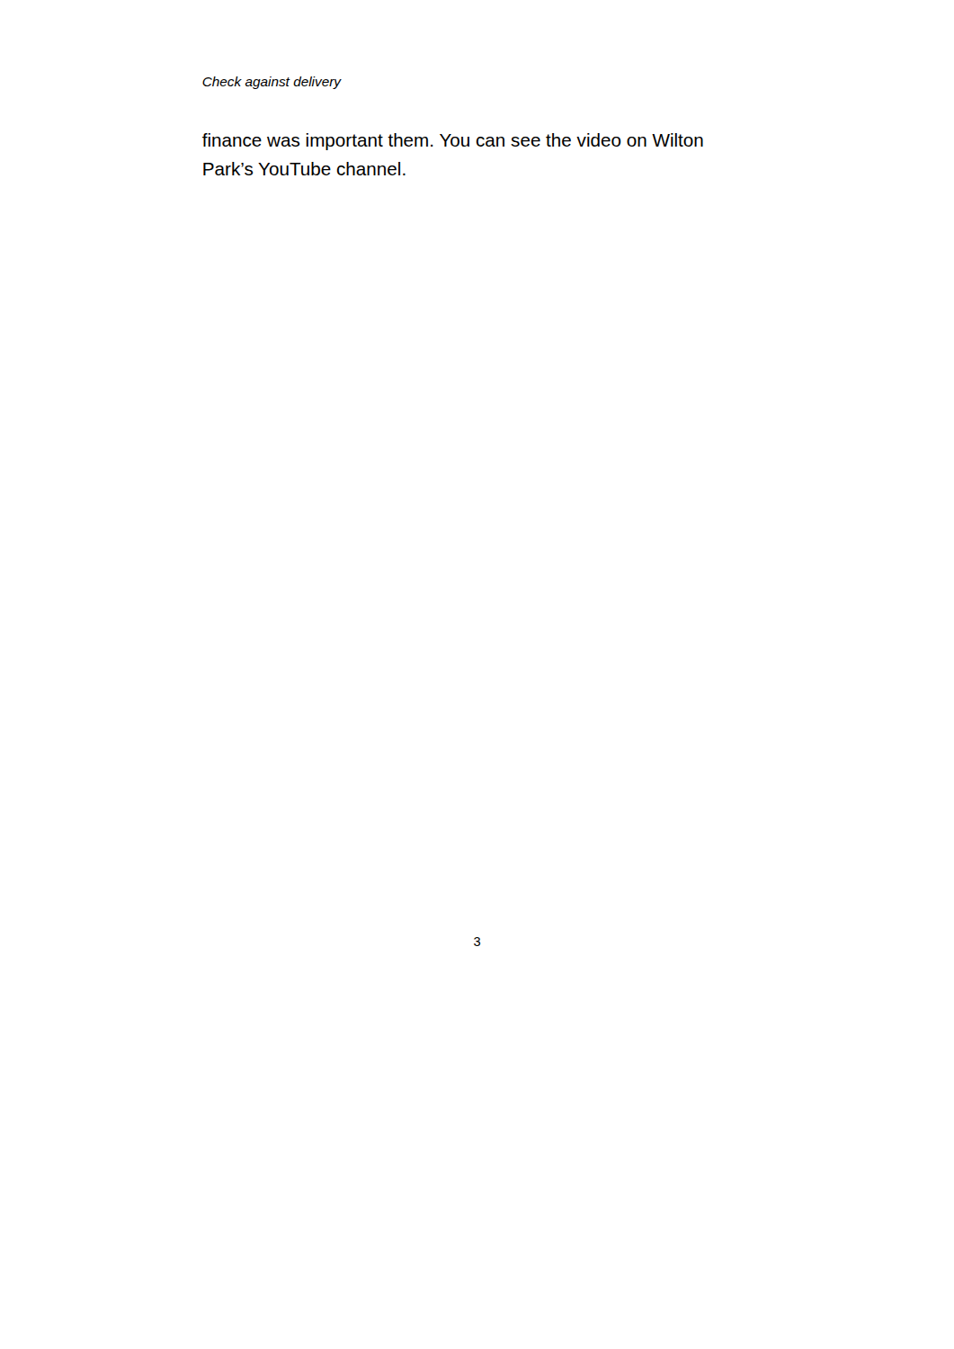Check against delivery
finance was important them. You can see the video on Wilton Park’s YouTube channel.
3